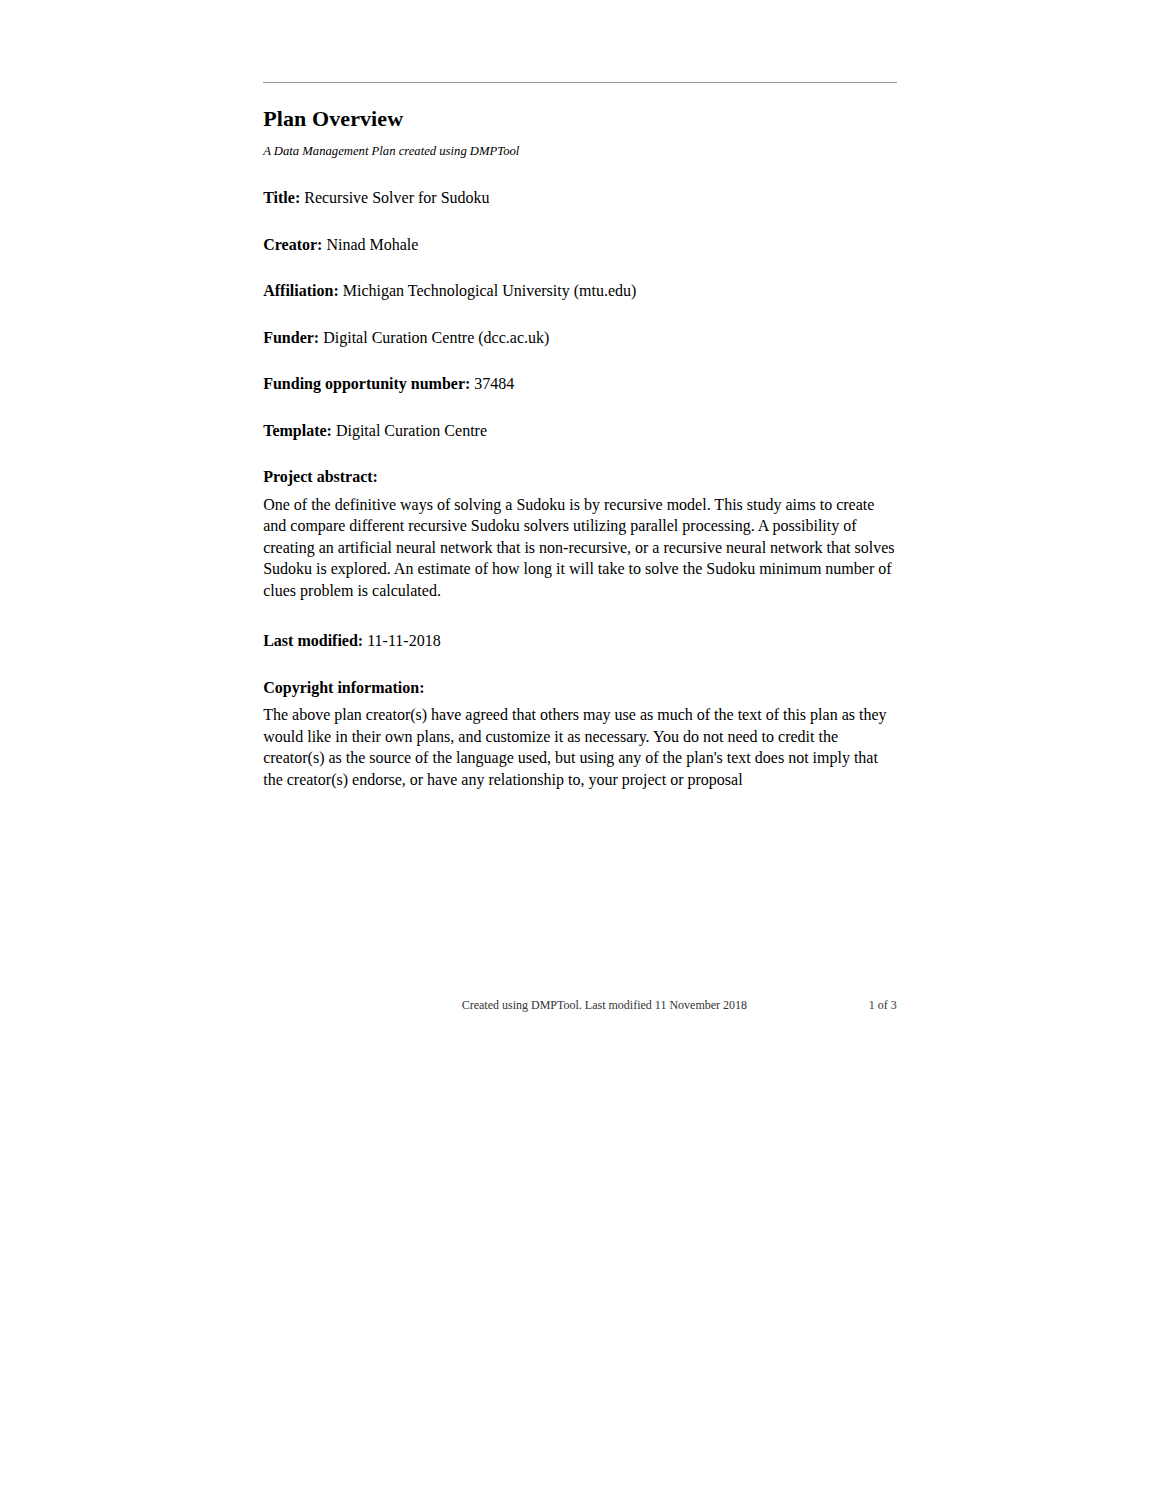Plan Overview
A Data Management Plan created using DMPTool
Title: Recursive Solver for Sudoku
Creator: Ninad Mohale
Affiliation: Michigan Technological University (mtu.edu)
Funder: Digital Curation Centre (dcc.ac.uk)
Funding opportunity number: 37484
Template: Digital Curation Centre
Project abstract:
One of the definitive ways of solving a Sudoku is by recursive model. This study aims to create and compare different recursive Sudoku solvers utilizing parallel processing. A possibility of creating an artificial neural network that is non-recursive, or a recursive neural network that solves Sudoku is explored. An estimate of how long it will take to solve the Sudoku minimum number of clues problem is calculated.
Last modified: 11-11-2018
Copyright information:
The above plan creator(s) have agreed that others may use as much of the text of this plan as they would like in their own plans, and customize it as necessary. You do not need to credit the creator(s) as the source of the language used, but using any of the plan's text does not imply that the creator(s) endorse, or have any relationship to, your project or proposal
Created using DMPTool. Last modified 11 November 2018
1 of 3